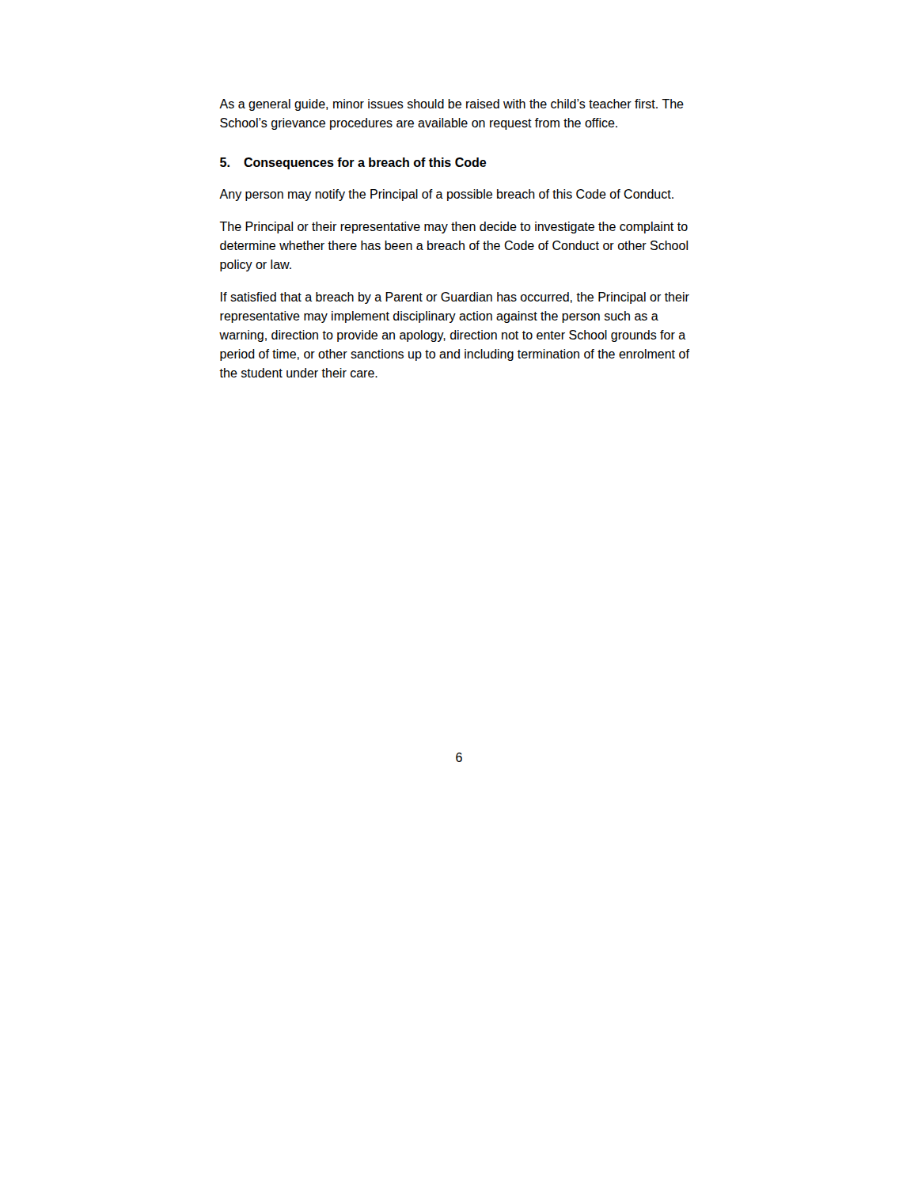As a general guide, minor issues should be raised with the child’s teacher first. The School’s grievance procedures are available on request from the office.
5. Consequences for a breach of this Code
Any person may notify the Principal of a possible breach of this Code of Conduct.
The Principal or their representative may then decide to investigate the complaint to determine whether there has been a breach of the Code of Conduct or other School policy or law.
If satisfied that a breach by a Parent or Guardian has occurred, the Principal or their representative may implement disciplinary action against the person such as a warning, direction to provide an apology, direction not to enter School grounds for a period of time, or other sanctions up to and including termination of the enrolment of the student under their care.
6